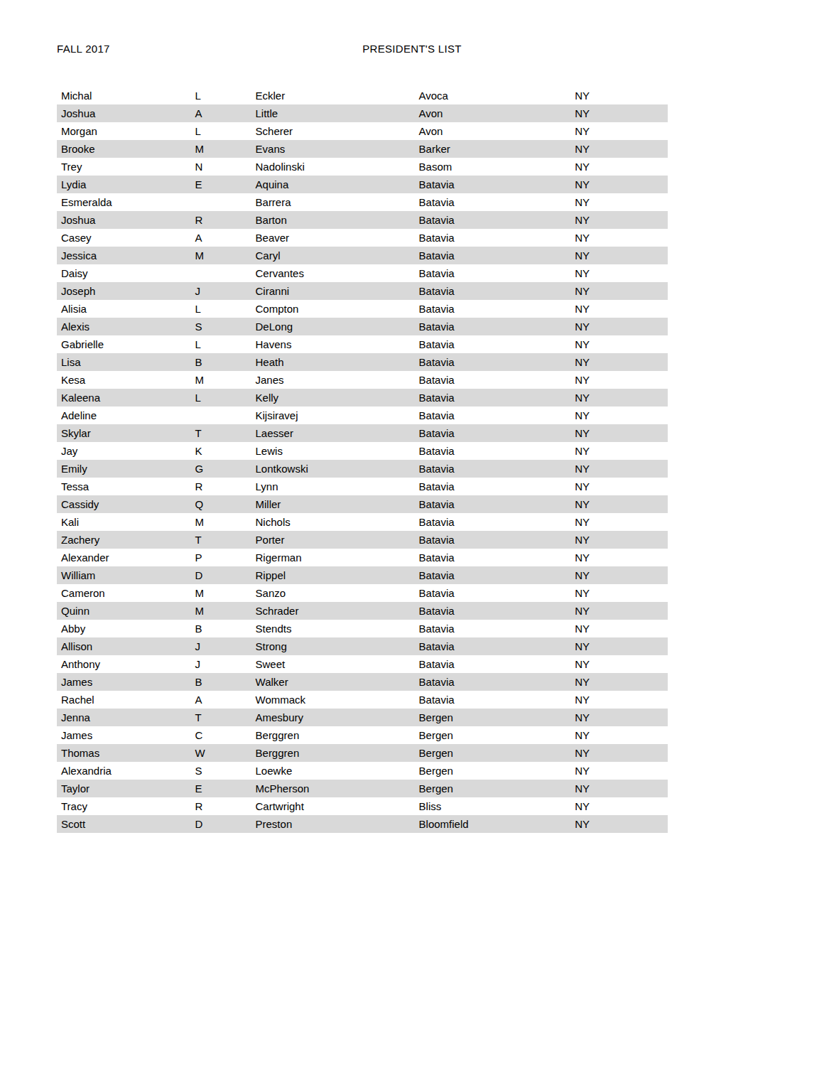FALL 2017
PRESIDENT'S LIST
| Michal | L | Eckler | Avoca | NY |
| Joshua | A | Little | Avon | NY |
| Morgan | L | Scherer | Avon | NY |
| Brooke | M | Evans | Barker | NY |
| Trey | N | Nadolinski | Basom | NY |
| Lydia | E | Aquina | Batavia | NY |
| Esmeralda | | Barrera | Batavia | NY |
| Joshua | R | Barton | Batavia | NY |
| Casey | A | Beaver | Batavia | NY |
| Jessica | M | Caryl | Batavia | NY |
| Daisy | | Cervantes | Batavia | NY |
| Joseph | J | Ciranni | Batavia | NY |
| Alisia | L | Compton | Batavia | NY |
| Alexis | S | DeLong | Batavia | NY |
| Gabrielle | L | Havens | Batavia | NY |
| Lisa | B | Heath | Batavia | NY |
| Kesa | M | Janes | Batavia | NY |
| Kaleena | L | Kelly | Batavia | NY |
| Adeline | | Kijsiravej | Batavia | NY |
| Skylar | T | Laesser | Batavia | NY |
| Jay | K | Lewis | Batavia | NY |
| Emily | G | Lontkowski | Batavia | NY |
| Tessa | R | Lynn | Batavia | NY |
| Cassidy | Q | Miller | Batavia | NY |
| Kali | M | Nichols | Batavia | NY |
| Zachery | T | Porter | Batavia | NY |
| Alexander | P | Rigerman | Batavia | NY |
| William | D | Rippel | Batavia | NY |
| Cameron | M | Sanzo | Batavia | NY |
| Quinn | M | Schrader | Batavia | NY |
| Abby | B | Stendts | Batavia | NY |
| Allison | J | Strong | Batavia | NY |
| Anthony | J | Sweet | Batavia | NY |
| James | B | Walker | Batavia | NY |
| Rachel | A | Wommack | Batavia | NY |
| Jenna | T | Amesbury | Bergen | NY |
| James | C | Berggren | Bergen | NY |
| Thomas | W | Berggren | Bergen | NY |
| Alexandria | S | Loewke | Bergen | NY |
| Taylor | E | McPherson | Bergen | NY |
| Tracy | R | Cartwright | Bliss | NY |
| Scott | D | Preston | Bloomfield | NY |